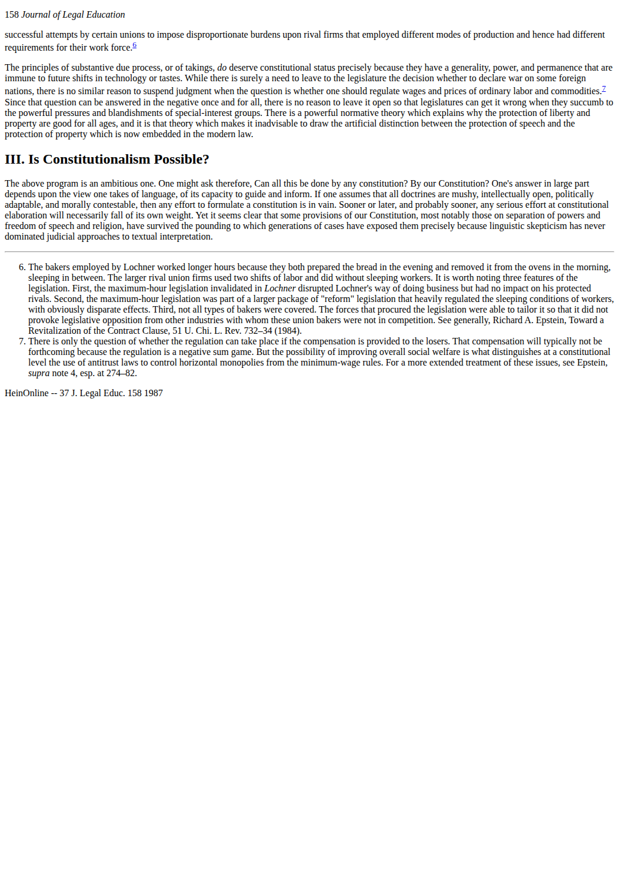158 Journal of Legal Education
successful attempts by certain unions to impose disproportionate burdens upon rival firms that employed different modes of production and hence had different requirements for their work force.6
The principles of substantive due process, or of takings, do deserve constitutional status precisely because they have a generality, power, and permanence that are immune to future shifts in technology or tastes. While there is surely a need to leave to the legislature the decision whether to declare war on some foreign nations, there is no similar reason to suspend judgment when the question is whether one should regulate wages and prices of ordinary labor and commodities.7 Since that question can be answered in the negative once and for all, there is no reason to leave it open so that legislatures can get it wrong when they succumb to the powerful pressures and blandishments of special-interest groups. There is a powerful normative theory which explains why the protection of liberty and property are good for all ages, and it is that theory which makes it inadvisable to draw the artificial distinction between the protection of speech and the protection of property which is now embedded in the modern law.
III. Is Constitutionalism Possible?
The above program is an ambitious one. One might ask therefore, Can all this be done by any constitution? By our Constitution? One's answer in large part depends upon the view one takes of language, of its capacity to guide and inform. If one assumes that all doctrines are mushy, intellectually open, politically adaptable, and morally contestable, then any effort to formulate a constitution is in vain. Sooner or later, and probably sooner, any serious effort at constitutional elaboration will necessarily fall of its own weight. Yet it seems clear that some provisions of our Constitution, most notably those on separation of powers and freedom of speech and religion, have survived the pounding to which generations of cases have exposed them precisely because linguistic skepticism has never dominated judicial approaches to textual interpretation.
The bakers employed by Lochner worked longer hours because they both prepared the bread in the evening and removed it from the ovens in the morning, sleeping in between. The larger rival union firms used two shifts of labor and did without sleeping workers. It is worth noting three features of the legislation. First, the maximum-hour legislation invalidated in Lochner disrupted Lochner's way of doing business but had no impact on his protected rivals. Second, the maximum-hour legislation was part of a larger package of "reform" legislation that heavily regulated the sleeping conditions of workers, with obviously disparate effects. Third, not all types of bakers were covered. The forces that procured the legislation were able to tailor it so that it did not provoke legislative opposition from other industries with whom these union bakers were not in competition. See generally, Richard A. Epstein, Toward a Revitalization of the Contract Clause, 51 U. Chi. L. Rev. 732–34 (1984).
There is only the question of whether the regulation can take place if the compensation is provided to the losers. That compensation will typically not be forthcoming because the regulation is a negative sum game. But the possibility of improving overall social welfare is what distinguishes at a constitutional level the use of antitrust laws to control horizontal monopolies from the minimum-wage rules. For a more extended treatment of these issues, see Epstein, supra note 4, esp. at 274–82.
HeinOnline -- 37 J. Legal Educ. 158 1987